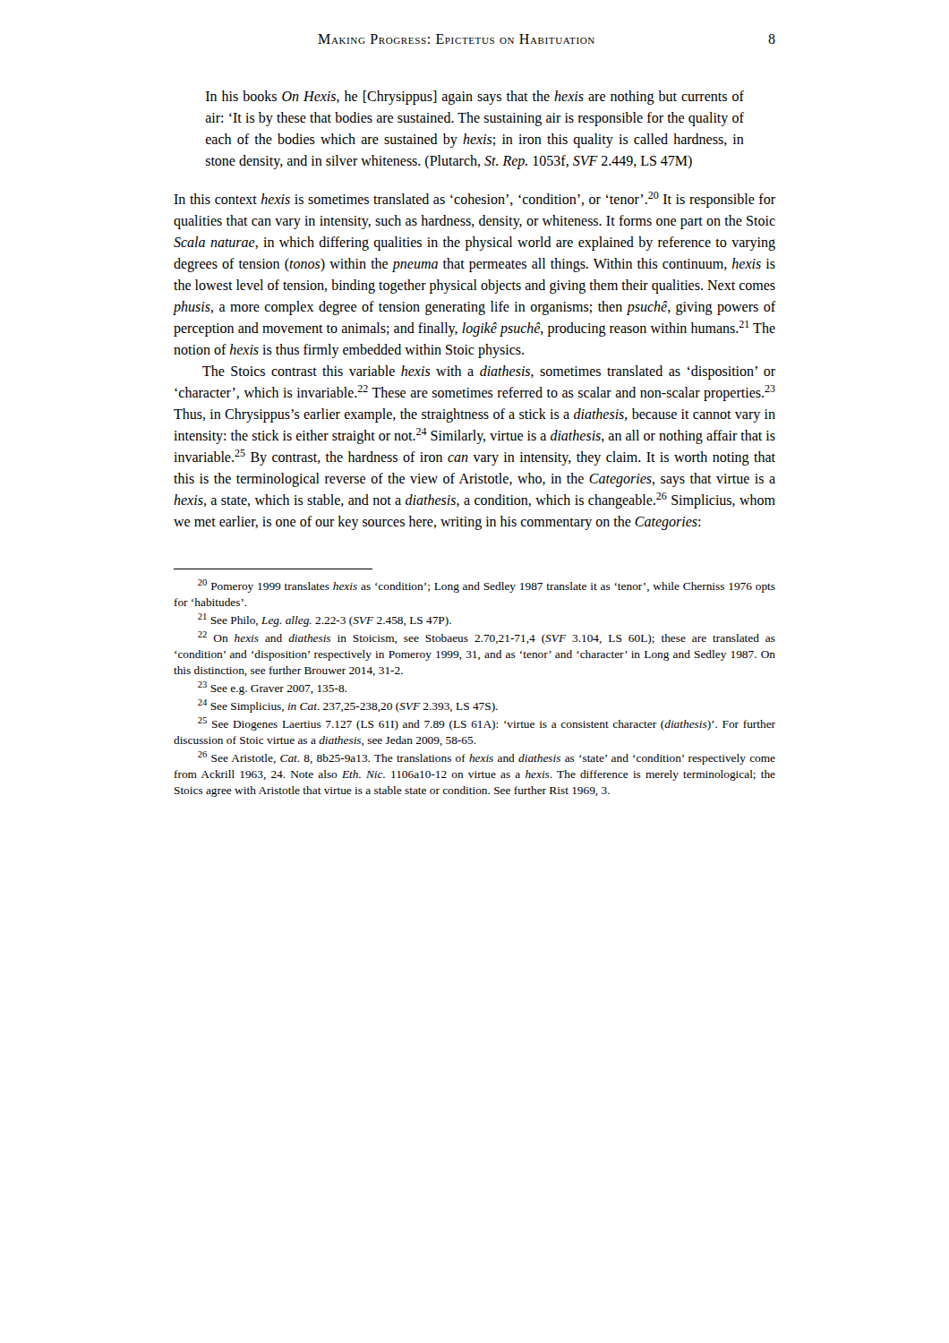Making Progress: Epictetus on Habituation 8
In his books On Hexis, he [Chrysippus] again says that the hexis are nothing but currents of air: ‘It is by these that bodies are sustained. The sustaining air is responsible for the quality of each of the bodies which are sustained by hexis; in iron this quality is called hardness, in stone density, and in silver whiteness. (Plutarch, St. Rep. 1053f, SVF 2.449, LS 47M)
In this context hexis is sometimes translated as ‘cohesion’, ‘condition’, or ‘tenor’.20 It is responsible for qualities that can vary in intensity, such as hardness, density, or whiteness. It forms one part on the Stoic Scala naturae, in which differing qualities in the physical world are explained by reference to varying degrees of tension (tonos) within the pneuma that permeates all things. Within this continuum, hexis is the lowest level of tension, binding together physical objects and giving them their qualities. Next comes phusis, a more complex degree of tension generating life in organisms; then psuchê, giving powers of perception and movement to animals; and finally, logikê psuchê, producing reason within humans.21 The notion of hexis is thus firmly embedded within Stoic physics.
The Stoics contrast this variable hexis with a diathesis, sometimes translated as ‘disposition’ or ‘character’, which is invariable.22 These are sometimes referred to as scalar and non-scalar properties.23 Thus, in Chrysippus’s earlier example, the straightness of a stick is a diathesis, because it cannot vary in intensity: the stick is either straight or not.24 Similarly, virtue is a diathesis, an all or nothing affair that is invariable.25 By contrast, the hardness of iron can vary in intensity, they claim. It is worth noting that this is the terminological reverse of the view of Aristotle, who, in the Categories, says that virtue is a hexis, a state, which is stable, and not a diathesis, a condition, which is changeable.26 Simplicius, whom we met earlier, is one of our key sources here, writing in his commentary on the Categories:
20 Pomeroy 1999 translates hexis as ‘condition’; Long and Sedley 1987 translate it as ‘tenor’, while Cherniss 1976 opts for ‘habitudes’.
21 See Philo, Leg. alleg. 2.22-3 (SVF 2.458, LS 47P).
22 On hexis and diathesis in Stoicism, see Stobaeus 2.70,21-71,4 (SVF 3.104, LS 60L); these are translated as ‘condition’ and ‘disposition’ respectively in Pomeroy 1999, 31, and as ‘tenor’ and ‘character’ in Long and Sedley 1987. On this distinction, see further Brouwer 2014, 31-2.
23 See e.g. Graver 2007, 135-8.
24 See Simplicius, in Cat. 237,25-238,20 (SVF 2.393, LS 47S).
25 See Diogenes Laertius 7.127 (LS 61I) and 7.89 (LS 61A): ‘virtue is a consistent character (diathesis)’. For further discussion of Stoic virtue as a diathesis, see Jedan 2009, 58-65.
26 See Aristotle, Cat. 8, 8b25-9a13. The translations of hexis and diathesis as ‘state’ and ‘condition’ respectively come from Ackrill 1963, 24. Note also Eth. Nic. 1106a10-12 on virtue as a hexis. The difference is merely terminological; the Stoics agree with Aristotle that virtue is a stable state or condition. See further Rist 1969, 3.